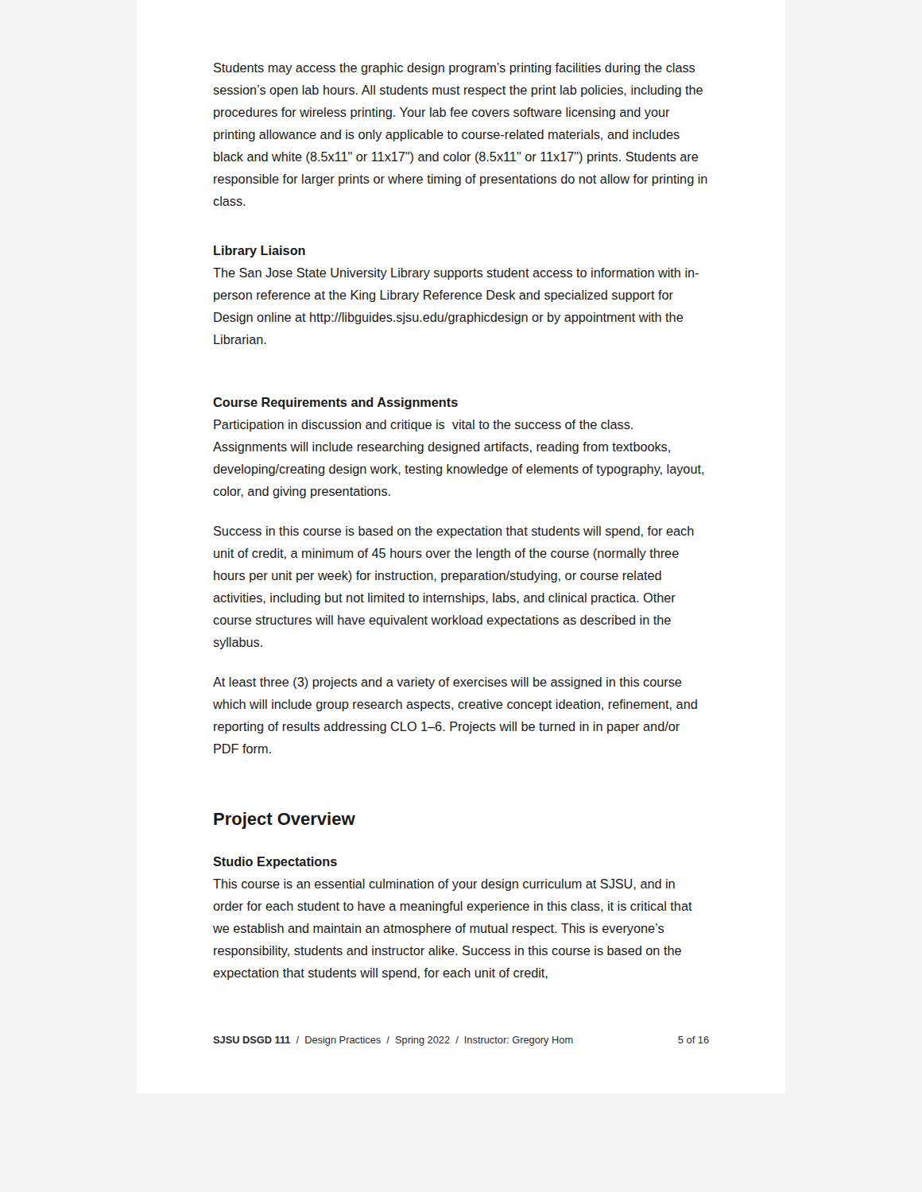Students may access the graphic design program’s printing facilities during the class session’s open lab hours. All students must respect the print lab policies, including the procedures for wireless printing. Your lab fee covers software licensing and your printing allowance and is only applicable to course-related materials, and includes black and white (8.5x11" or 11x17") and color (8.5x11" or 11x17") prints. Students are responsible for larger prints or where timing of presentations do not allow for printing in class.
Library Liaison
The San Jose State University Library supports student access to information with in-person reference at the King Library Reference Desk and specialized support for Design online at http://libguides.sjsu.edu/graphicdesign or by appointment with the Librarian.
Course Requirements and Assignments
Participation in discussion and critique is vital to the success of the class. Assignments will include researching designed artifacts, reading from textbooks, developing/creating design work, testing knowledge of elements of typography, layout, color, and giving presentations.
Success in this course is based on the expectation that students will spend, for each unit of credit, a minimum of 45 hours over the length of the course (normally three hours per unit per week) for instruction, preparation/studying, or course related activities, including but not limited to internships, labs, and clinical practica. Other course structures will have equivalent workload expectations as described in the syllabus.
At least three (3) projects and a variety of exercises will be assigned in this course which will include group research aspects, creative concept ideation, refinement, and reporting of results addressing CLO 1–6. Projects will be turned in in paper and/or PDF form.
Project Overview
Studio Expectations
This course is an essential culmination of your design curriculum at SJSU, and in order for each student to have a meaningful experience in this class, it is critical that we establish and maintain an atmosphere of mutual respect. This is everyone’s responsibility, students and instructor alike. Success in this course is based on the expectation that students will spend, for each unit of credit,
SJSU DSGD 111 / Design Practices / Spring 2022 / Instructor: Gregory Hom
5 of 16